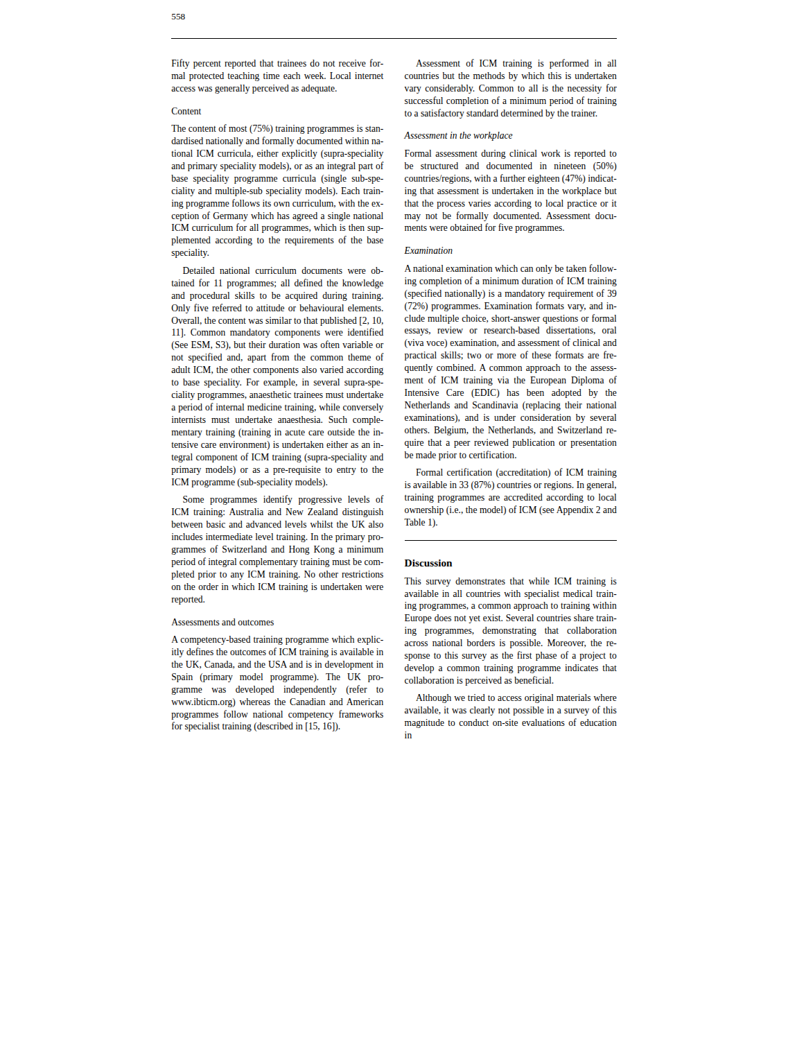558
Fifty percent reported that trainees do not receive formal protected teaching time each week. Local internet access was generally perceived as adequate.
Content
The content of most (75%) training programmes is standardised nationally and formally documented within national ICM curricula, either explicitly (supra-speciality and primary speciality models), or as an integral part of base speciality programme curricula (single sub-speciality and multiple-sub speciality models). Each training programme follows its own curriculum, with the exception of Germany which has agreed a single national ICM curriculum for all programmes, which is then supplemented according to the requirements of the base speciality.
Detailed national curriculum documents were obtained for 11 programmes; all defined the knowledge and procedural skills to be acquired during training. Only five referred to attitude or behavioural elements. Overall, the content was similar to that published [2, 10, 11]. Common mandatory components were identified (See ESM, S3), but their duration was often variable or not specified and, apart from the common theme of adult ICM, the other components also varied according to base speciality. For example, in several supra-speciality programmes, anaesthetic trainees must undertake a period of internal medicine training, while conversely internists must undertake anaesthesia. Such complementary training (training in acute care outside the intensive care environment) is undertaken either as an integral component of ICM training (supra-speciality and primary models) or as a pre-requisite to entry to the ICM programme (sub-speciality models).
Some programmes identify progressive levels of ICM training: Australia and New Zealand distinguish between basic and advanced levels whilst the UK also includes intermediate level training. In the primary programmes of Switzerland and Hong Kong a minimum period of integral complementary training must be completed prior to any ICM training. No other restrictions on the order in which ICM training is undertaken were reported.
Assessments and outcomes
A competency-based training programme which explicitly defines the outcomes of ICM training is available in the UK, Canada, and the USA and is in development in Spain (primary model programme). The UK programme was developed independently (refer to www.ibticm.org) whereas the Canadian and American programmes follow national competency frameworks for specialist training (described in [15, 16]).
Assessment of ICM training is performed in all countries but the methods by which this is undertaken vary considerably. Common to all is the necessity for successful completion of a minimum period of training to a satisfactory standard determined by the trainer.
Assessment in the workplace
Formal assessment during clinical work is reported to be structured and documented in nineteen (50%) countries/regions, with a further eighteen (47%) indicating that assessment is undertaken in the workplace but that the process varies according to local practice or it may not be formally documented. Assessment documents were obtained for five programmes.
Examination
A national examination which can only be taken following completion of a minimum duration of ICM training (specified nationally) is a mandatory requirement of 39 (72%) programmes. Examination formats vary, and include multiple choice, short-answer questions or formal essays, review or research-based dissertations, oral (viva voce) examination, and assessment of clinical and practical skills; two or more of these formats are frequently combined. A common approach to the assessment of ICM training via the European Diploma of Intensive Care (EDIC) has been adopted by the Netherlands and Scandinavia (replacing their national examinations), and is under consideration by several others. Belgium, the Netherlands, and Switzerland require that a peer reviewed publication or presentation be made prior to certification.
Formal certification (accreditation) of ICM training is available in 33 (87%) countries or regions. In general, training programmes are accredited according to local ownership (i.e., the model) of ICM (see Appendix 2 and Table 1).
Discussion
This survey demonstrates that while ICM training is available in all countries with specialist medical training programmes, a common approach to training within Europe does not yet exist. Several countries share training programmes, demonstrating that collaboration across national borders is possible. Moreover, the response to this survey as the first phase of a project to develop a common training programme indicates that collaboration is perceived as beneficial.
Although we tried to access original materials where available, it was clearly not possible in a survey of this magnitude to conduct on-site evaluations of education in